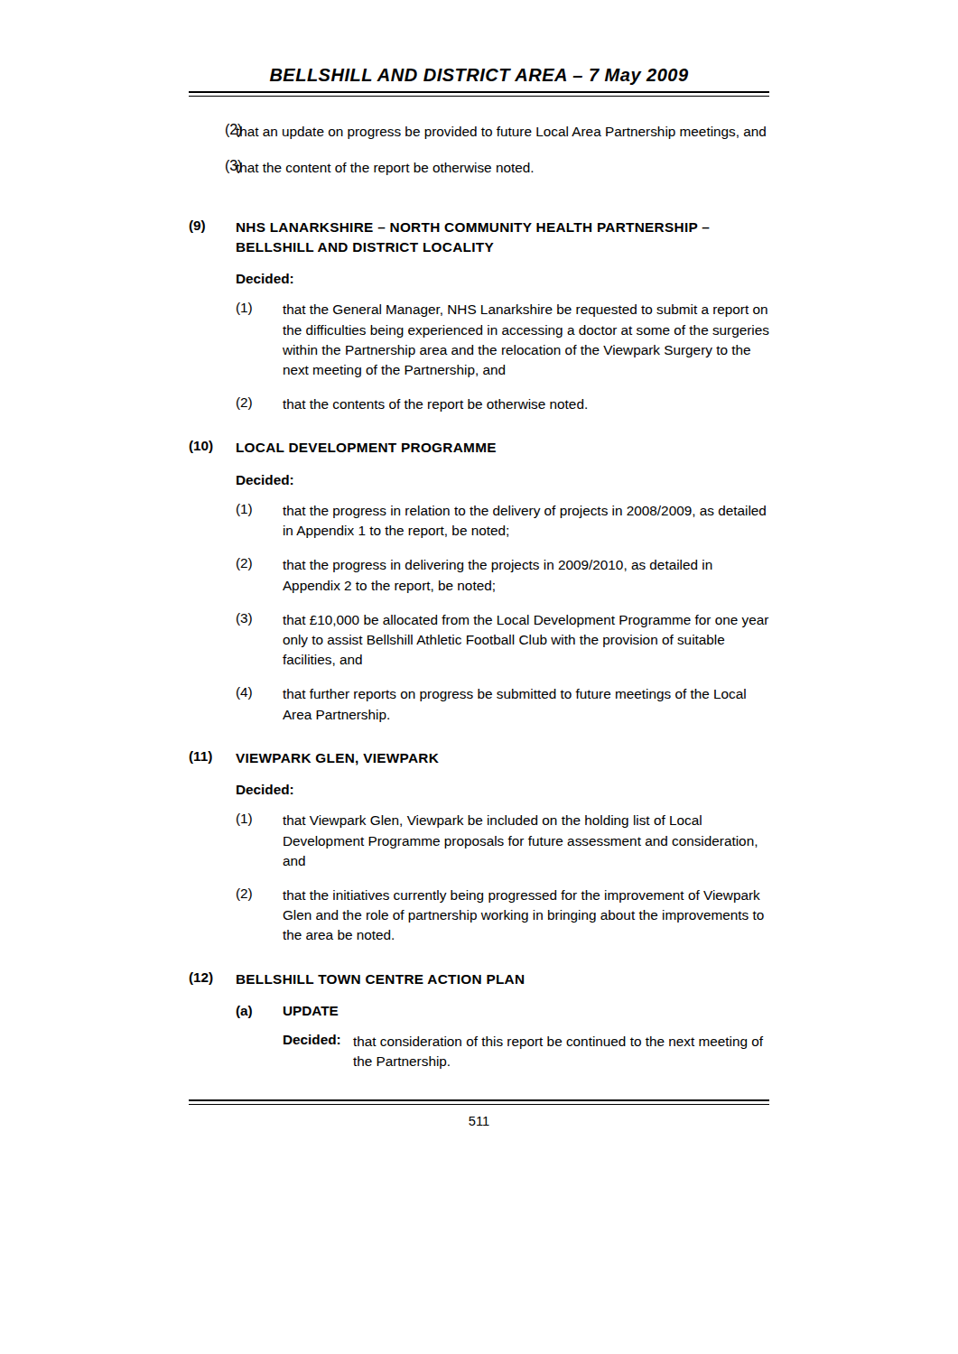BELLSHILL AND DISTRICT AREA – 7 May 2009
(2)
that an update on progress be provided to future Local Area Partnership meetings, and
(3)
that the content of the report be otherwise noted.
(9)
NHS LANARKSHIRE – NORTH COMMUNITY HEALTH PARTNERSHIP – BELLSHILL AND DISTRICT LOCALITY
Decided:
(1)
that the General Manager, NHS Lanarkshire be requested to submit a report on the difficulties being experienced in accessing a doctor at some of the surgeries within the Partnership area and the relocation of the Viewpark Surgery to the next meeting of the Partnership, and
(2)
that the contents of the report be otherwise noted.
(10)
LOCAL DEVELOPMENT PROGRAMME
Decided:
(1)
that the progress in relation to the delivery of projects in 2008/2009, as detailed in Appendix 1 to the report, be noted;
(2)
that the progress in delivering the projects in 2009/2010, as detailed in Appendix 2 to the report, be noted;
(3)
that £10,000 be allocated from the Local Development Programme for one year only to assist Bellshill Athletic Football Club with the provision of suitable facilities, and
(4)
that further reports on progress be submitted to future meetings of the Local Area Partnership.
(11)
VIEWPARK GLEN, VIEWPARK
Decided:
(1)
that Viewpark Glen, Viewpark be included on the holding list of Local Development Programme proposals for future assessment and consideration, and
(2)
that the initiatives currently being progressed for the improvement of Viewpark Glen and the role of partnership working in bringing about the improvements to the area be noted.
(12)
BELLSHILL TOWN CENTRE ACTION PLAN
(a)
UPDATE
Decided:
that consideration of this report be continued to the next meeting of the Partnership.
511